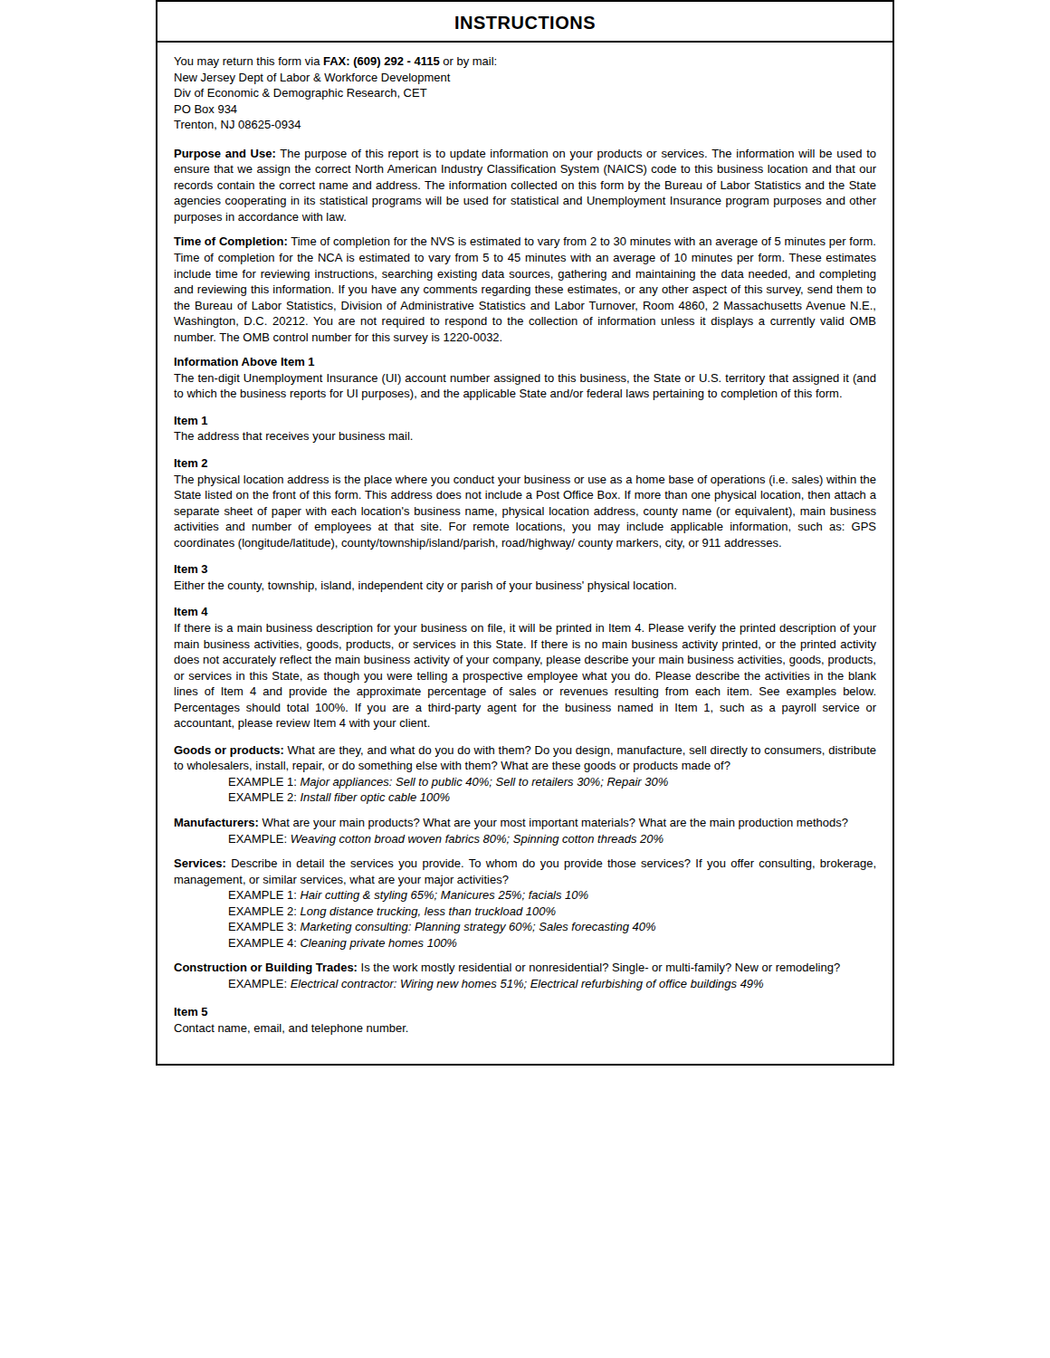INSTRUCTIONS
You may return this form via FAX: (609) 292 - 4115 or by mail:
New Jersey Dept of Labor & Workforce Development
Div of Economic & Demographic Research, CET
PO Box 934
Trenton, NJ 08625-0934
Purpose and Use: The purpose of this report is to update information on your products or services. The information will be used to ensure that we assign the correct North American Industry Classification System (NAICS) code to this business location and that our records contain the correct name and address. The information collected on this form by the Bureau of Labor Statistics and the State agencies cooperating in its statistical programs will be used for statistical and Unemployment Insurance program purposes and other purposes in accordance with law.
Time of Completion: Time of completion for the NVS is estimated to vary from 2 to 30 minutes with an average of 5 minutes per form. Time of completion for the NCA is estimated to vary from 5 to 45 minutes with an average of 10 minutes per form. These estimates include time for reviewing instructions, searching existing data sources, gathering and maintaining the data needed, and completing and reviewing this information. If you have any comments regarding these estimates, or any other aspect of this survey, send them to the Bureau of Labor Statistics, Division of Administrative Statistics and Labor Turnover, Room 4860, 2 Massachusetts Avenue N.E., Washington, D.C. 20212. You are not required to respond to the collection of information unless it displays a currently valid OMB number. The OMB control number for this survey is 1220-0032.
Information Above Item 1
The ten-digit Unemployment Insurance (UI) account number assigned to this business, the State or U.S. territory that assigned it (and to which the business reports for UI purposes), and the applicable State and/or federal laws pertaining to completion of this form.
Item 1
The address that receives your business mail.
Item 2
The physical location address is the place where you conduct your business or use as a home base of operations (i.e. sales) within the State listed on the front of this form. This address does not include a Post Office Box. If more than one physical location, then attach a separate sheet of paper with each location's business name, physical location address, county name (or equivalent), main business activities and number of employees at that site. For remote locations, you may include applicable information, such as: GPS coordinates (longitude/latitude), county/township/island/parish, road/highway/ county markers, city, or 911 addresses.
Item 3
Either the county, township, island, independent city or parish of your business' physical location.
Item 4
If there is a main business description for your business on file, it will be printed in Item 4. Please verify the printed description of your main business activities, goods, products, or services in this State. If there is no main business activity printed, or the printed activity does not accurately reflect the main business activity of your company, please describe your main business activities, goods, products, or services in this State, as though you were telling a prospective employee what you do. Please describe the activities in the blank lines of Item 4 and provide the approximate percentage of sales or revenues resulting from each item. See examples below. Percentages should total 100%. If you are a third-party agent for the business named in Item 1, such as a payroll service or accountant, please review Item 4 with your client.
Goods or products: What are they, and what do you do with them? Do you design, manufacture, sell directly to consumers, distribute to wholesalers, install, repair, or do something else with them? What are these goods or products made of?
EXAMPLE 1: Major appliances: Sell to public 40%; Sell to retailers 30%; Repair 30%
EXAMPLE 2: Install fiber optic cable 100%
Manufacturers: What are your main products? What are your most important materials? What are the main production methods?
EXAMPLE: Weaving cotton broad woven fabrics 80%; Spinning cotton threads 20%
Services: Describe in detail the services you provide. To whom do you provide those services? If you offer consulting, brokerage, management, or similar services, what are your major activities?
EXAMPLE 1: Hair cutting & styling 65%; Manicures 25%; facials 10%
EXAMPLE 2: Long distance trucking, less than truckload 100%
EXAMPLE 3: Marketing consulting: Planning strategy 60%; Sales forecasting 40%
EXAMPLE 4: Cleaning private homes 100%
Construction or Building Trades: Is the work mostly residential or nonresidential? Single- or multi-family? New or remodeling?
EXAMPLE: Electrical contractor: Wiring new homes 51%; Electrical refurbishing of office buildings 49%
Item 5
Contact name, email, and telephone number.